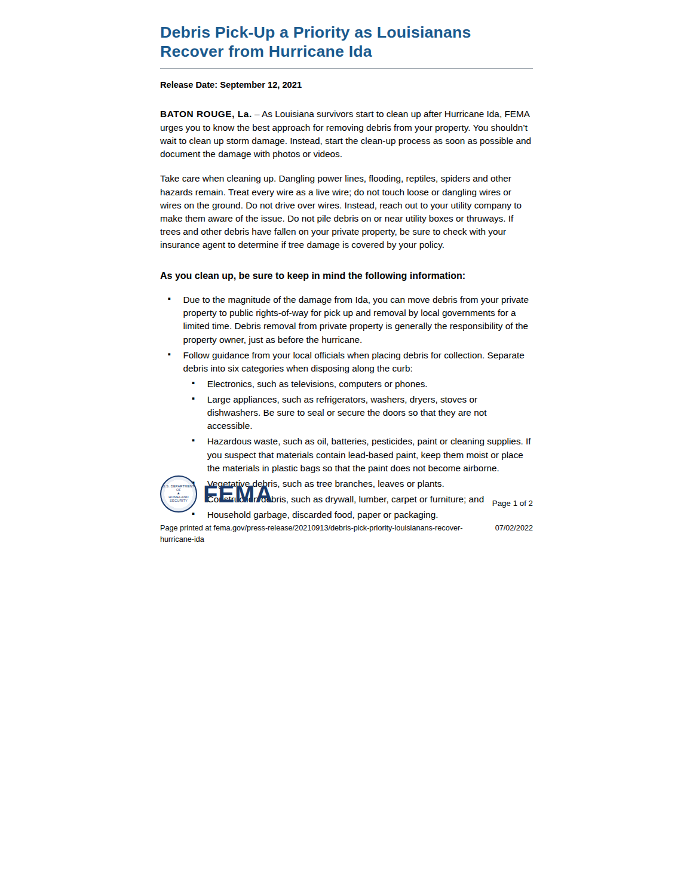Debris Pick-Up a Priority as Louisianans Recover from Hurricane Ida
Release Date: September 12, 2021
BATON ROUGE, La. – As Louisiana survivors start to clean up after Hurricane Ida, FEMA urges you to know the best approach for removing debris from your property. You shouldn’t wait to clean up storm damage. Instead, start the clean-up process as soon as possible and document the damage with photos or videos.
Take care when cleaning up. Dangling power lines, flooding, reptiles, spiders and other hazards remain. Treat every wire as a live wire; do not touch loose or dangling wires or wires on the ground. Do not drive over wires. Instead, reach out to your utility company to make them aware of the issue. Do not pile debris on or near utility boxes or thruways. If trees and other debris have fallen on your private property, be sure to check with your insurance agent to determine if tree damage is covered by your policy.
As you clean up, be sure to keep in mind the following information:
Due to the magnitude of the damage from Ida, you can move debris from your private property to public rights-of-way for pick up and removal by local governments for a limited time. Debris removal from private property is generally the responsibility of the property owner, just as before the hurricane.
Follow guidance from your local officials when placing debris for collection. Separate debris into six categories when disposing along the curb:
Electronics, such as televisions, computers or phones.
Large appliances, such as refrigerators, washers, dryers, stoves or dishwashers. Be sure to seal or secure the doors so that they are not accessible.
Hazardous waste, such as oil, batteries, pesticides, paint or cleaning supplies. If you suspect that materials contain lead-based paint, keep them moist or place the materials in plastic bags so that the paint does not become airborne.
Vegetative debris, such as tree branches, leaves or plants.
Construction debris, such as drywall, lumber, carpet or furniture; and
Household garbage, discarded food, paper or packaging.
U.S. DEPARTMENT OF ★ HOMELAND SECURITY
FEMA
Page 1 of 2
Page printed at fema.gov/press-release/20210913/debris-pick-priority-louisianans-recover-hurricane-ida
07/02/2022